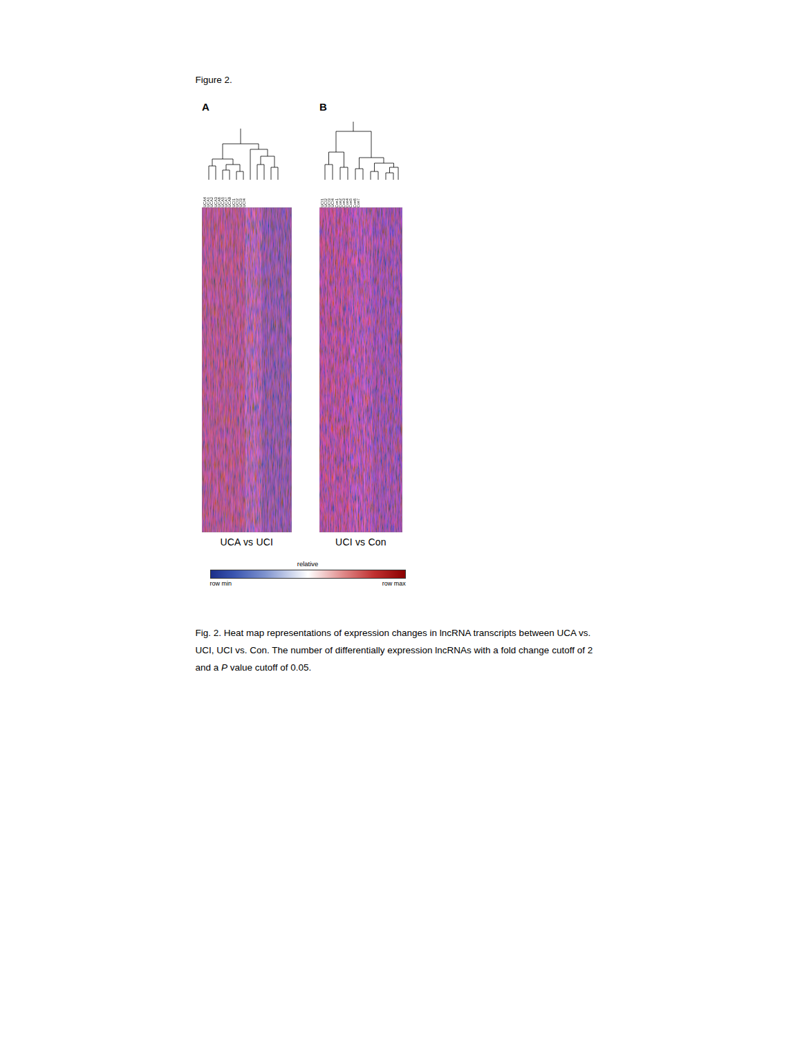Figure 2.
A
UCA4 UCA1 UCA2 UCA3 UCA6 UCA5 UCA7 UCA8 UCI1 UCI2 UCI3 UCI4
UCA vs UCI
B
UCI1 UCI2 UCI3 UCI4 Con1 Con2 Con3 Con4 Con5 Con6 Con7
UCI vs Con
relative
row min row max
Fig. 2. Heat map representations of expression changes in lncRNA transcripts between UCA vs. UCI, UCI vs. Con. The number of differentially expression lncRNAs with a fold change cutoff of 2 and a P value cutoff of 0.05.